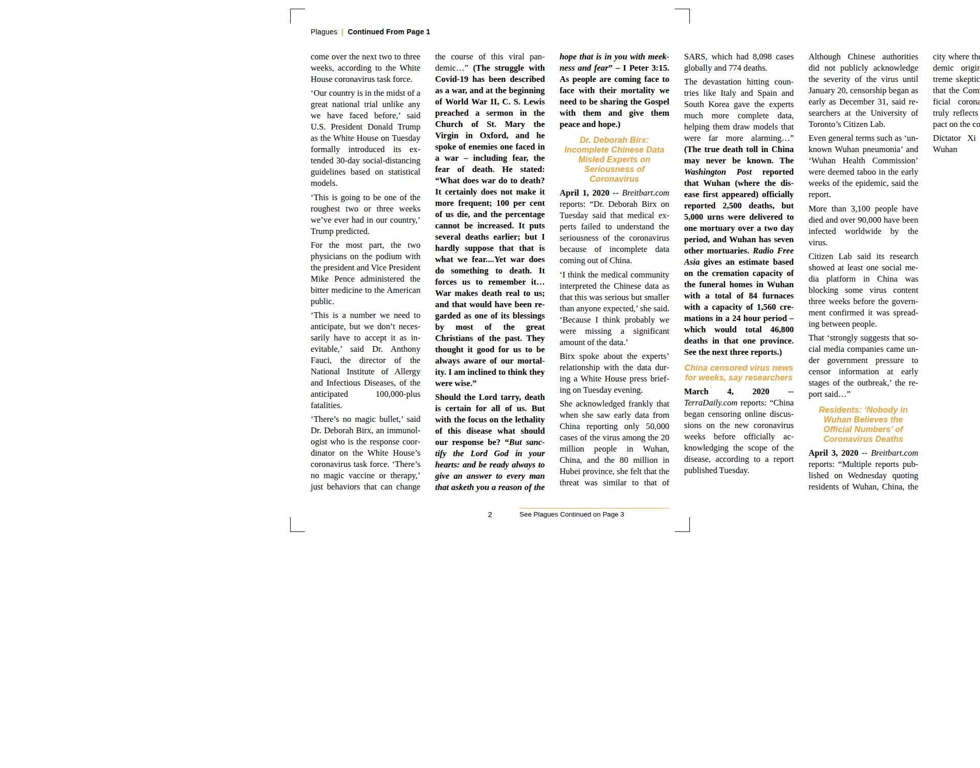Plagues | Continued From Page 1
come over the next two to three weeks, according to the White House coronavirus task force.
‘Our country is in the midst of a great national trial unlike any we have faced before,’ said U.S. President Donald Trump as the White House on Tuesday formally introduced its extended 30-day social-distancing guidelines based on statistical models.
‘This is going to be one of the roughest two or three weeks we’ve ever had in our country,’ Trump predicted.
For the most part, the two physicians on the podium with the president and Vice President Mike Pence administered the bitter medicine to the American public.
‘This is a number we need to anticipate, but we don’t necessarily have to accept it as inevitable,’ said Dr. Anthony Fauci, the director of the National Institute of Allergy and Infectious Diseases, of the anticipated 100,000-plus fatalities.
‘There’s no magic bullet,’ said Dr. Deborah Birx, an immunologist who is the response coordinator on the White House’s coronavirus task force. ‘There’s no magic vaccine or therapy,’ just behaviors that can change the course of this viral pandemic…” (The struggle with Covid-19 has been described as a war, and at the beginning of World War II, C. S. Lewis preached a sermon in the Church of St. Mary the Virgin in Oxford, and he spoke of enemies one faced in a war – including fear, the fear of death. He stated: “What does war do to death? It certainly does not make it more frequent; 100 per cent of us die, and the percentage cannot be increased. It puts several deaths earlier; but I hardly suppose that that is what we fear....Yet war does do something to death. It forces us to remember it… War makes death real to us; and that would have been regarded as one of its blessings by most of the great Christians of the past. They thought it good for us to be always aware of our mortality. I am inclined to think they were wise.”
Should the Lord tarry, death is certain for all of us. But with the focus on the lethality of this disease what should our response be? “But sanctify the Lord God in your hearts: and be ready always to give an answer to every man that asketh you a reason of the hope that is in you with meekness and fear” – I Peter 3:15. As people are coming face to face with their mortality we need to be sharing the Gospel with them and give them peace and hope.)
Dr. Deborah Birx: Incomplete Chinese Data Misled Experts on Seriousness of Coronavirus
April 1, 2020 -- Breitbart.com reports: “Dr. Deborah Birx on Tuesday said that medical experts failed to understand the seriousness of the coronavirus because of incomplete data coming out of China.
‘I think the medical community interpreted the Chinese data as that this was serious but smaller than anyone expected,’ she said. ‘Because I think probably we were missing a significant amount of the data.’
Birx spoke about the experts’ relationship with the data during a White House press briefing on Tuesday evening.
She acknowledged frankly that when she saw early data from China reporting only 50,000 cases of the virus among the 20 million people in Wuhan, China, and the 80 million in Hubei province, she felt that the threat was similar to that of SARS, which had 8,098 cases globally and 774 deaths.
The devastation hitting countries like Italy and Spain and South Korea gave the experts much more complete data, helping them draw models that were far more alarming…” (The true death toll in China may never be known. The Washington Post reported that Wuhan (where the disease first appeared) officially reported 2,500 deaths, but 5,000 urns were delivered to one mortuary over a two day period, and Wuhan has seven other mortuaries. Radio Free Asia gives an estimate based on the cremation capacity of the funeral homes in Wuhan with a total of 84 furnaces with a capacity of 1,560 cremations in a 24 hour period – which would total 46,800 deaths in that one province. See the next three reports.)
China censored virus news for weeks, say researchers
March 4, 2020 -- TerraDaily.com reports: “China began censoring online discussions on the new coronavirus weeks before officially acknowledging the scope of the disease, according to a report published Tuesday.
Although Chinese authorities did not publicly acknowledge the severity of the virus until January 20, censorship began as early as December 31, said researchers at the University of Toronto’s Citizen Lab.
Even general terms such as ‘unknown Wuhan pneumonia’ and ‘Wuhan Health Commission’ were deemed taboo in the early weeks of the epidemic, said the report.
More than 3,100 people have died and over 90,000 have been infected worldwide by the virus.
Citizen Lab said its research showed at least one social media platform in China was blocking some virus content three weeks before the government confirmed it was spreading between people.
That ‘strongly suggests that social media companies came under government pressure to censor information at early stages of the outbreak,’ the report said…”
Residents: ‘Nobody in Wuhan Believes the Official Numbers’ of Coronavirus Deaths
April 3, 2020 -- Breitbart.com reports: “Multiple reports published on Wednesday quoting residents of Wuhan, China, the city where the coronavirus pandemic originated, found extreme skepticism among locals that the Communist Party’s official coronavirus death toll truly reflects the disease’s impact on the community.
Dictator Xi Jinping declared Wuhan
2
See Plagues Continued on Page 3